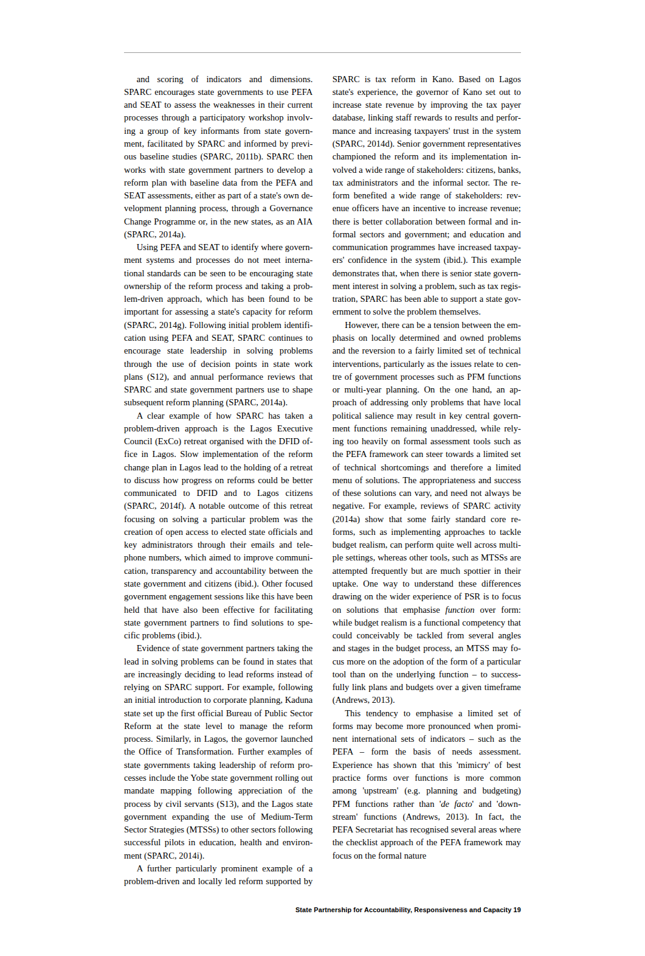and scoring of indicators and dimensions. SPARC encourages state governments to use PEFA and SEAT to assess the weaknesses in their current processes through a participatory workshop involving a group of key informants from state government, facilitated by SPARC and informed by previous baseline studies (SPARC, 2011b). SPARC then works with state government partners to develop a reform plan with baseline data from the PEFA and SEAT assessments, either as part of a state's own development planning process, through a Governance Change Programme or, in the new states, as an AIA (SPARC, 2014a).
Using PEFA and SEAT to identify where government systems and processes do not meet international standards can be seen to be encouraging state ownership of the reform process and taking a problem-driven approach, which has been found to be important for assessing a state's capacity for reform (SPARC, 2014g). Following initial problem identification using PEFA and SEAT, SPARC continues to encourage state leadership in solving problems through the use of decision points in state work plans (S12), and annual performance reviews that SPARC and state government partners use to shape subsequent reform planning (SPARC, 2014a).
A clear example of how SPARC has taken a problem-driven approach is the Lagos Executive Council (ExCo) retreat organised with the DFID office in Lagos. Slow implementation of the reform change plan in Lagos lead to the holding of a retreat to discuss how progress on reforms could be better communicated to DFID and to Lagos citizens (SPARC, 2014f). A notable outcome of this retreat focusing on solving a particular problem was the creation of open access to elected state officials and key administrators through their emails and telephone numbers, which aimed to improve communication, transparency and accountability between the state government and citizens (ibid.). Other focused government engagement sessions like this have been held that have also been effective for facilitating state government partners to find solutions to specific problems (ibid.).
Evidence of state government partners taking the lead in solving problems can be found in states that are increasingly deciding to lead reforms instead of relying on SPARC support. For example, following an initial introduction to corporate planning, Kaduna state set up the first official Bureau of Public Sector Reform at the state level to manage the reform process. Similarly, in Lagos, the governor launched the Office of Transformation. Further examples of state governments taking leadership of reform processes include the Yobe state government rolling out mandate mapping following appreciation of the process by civil servants (S13), and the Lagos state government expanding the use of Medium-Term Sector Strategies (MTSSs) to other sectors following successful pilots in education, health and environment (SPARC, 2014i).
A further particularly prominent example of a problem-driven and locally led reform supported by SPARC is tax reform in Kano. Based on Lagos state's experience, the governor of Kano set out to increase state revenue by improving the tax payer database, linking staff rewards to results and performance and increasing taxpayers' trust in the system (SPARC, 2014d). Senior government representatives championed the reform and its implementation involved a wide range of stakeholders: citizens, banks, tax administrators and the informal sector. The reform benefited a wide range of stakeholders: revenue officers have an incentive to increase revenue; there is better collaboration between formal and informal sectors and government; and education and communication programmes have increased taxpayers' confidence in the system (ibid.). This example demonstrates that, when there is senior state government interest in solving a problem, such as tax registration, SPARC has been able to support a state government to solve the problem themselves.
However, there can be a tension between the emphasis on locally determined and owned problems and the reversion to a fairly limited set of technical interventions, particularly as the issues relate to centre of government processes such as PFM functions or multi-year planning. On the one hand, an approach of addressing only problems that have local political salience may result in key central government functions remaining unaddressed, while relying too heavily on formal assessment tools such as the PEFA framework can steer towards a limited set of technical shortcomings and therefore a limited menu of solutions. The appropriateness and success of these solutions can vary, and need not always be negative. For example, reviews of SPARC activity (2014a) show that some fairly standard core reforms, such as implementing approaches to tackle budget realism, can perform quite well across multiple settings, whereas other tools, such as MTSSs are attempted frequently but are much spottier in their uptake. One way to understand these differences drawing on the wider experience of PSR is to focus on solutions that emphasise function over form: while budget realism is a functional competency that could conceivably be tackled from several angles and stages in the budget process, an MTSS may focus more on the adoption of the form of a particular tool than on the underlying function – to successfully link plans and budgets over a given timeframe (Andrews, 2013).
This tendency to emphasise a limited set of forms may become more pronounced when prominent international sets of indicators – such as the PEFA – form the basis of needs assessment. Experience has shown that this 'mimicry' of best practice forms over functions is more common among 'upstream' (e.g. planning and budgeting) PFM functions rather than 'de facto' and 'downstream' functions (Andrews, 2013). In fact, the PEFA Secretariat has recognised several areas where the checklist approach of the PEFA framework may focus on the formal nature
State Partnership for Accountability, Responsiveness and Capacity 19